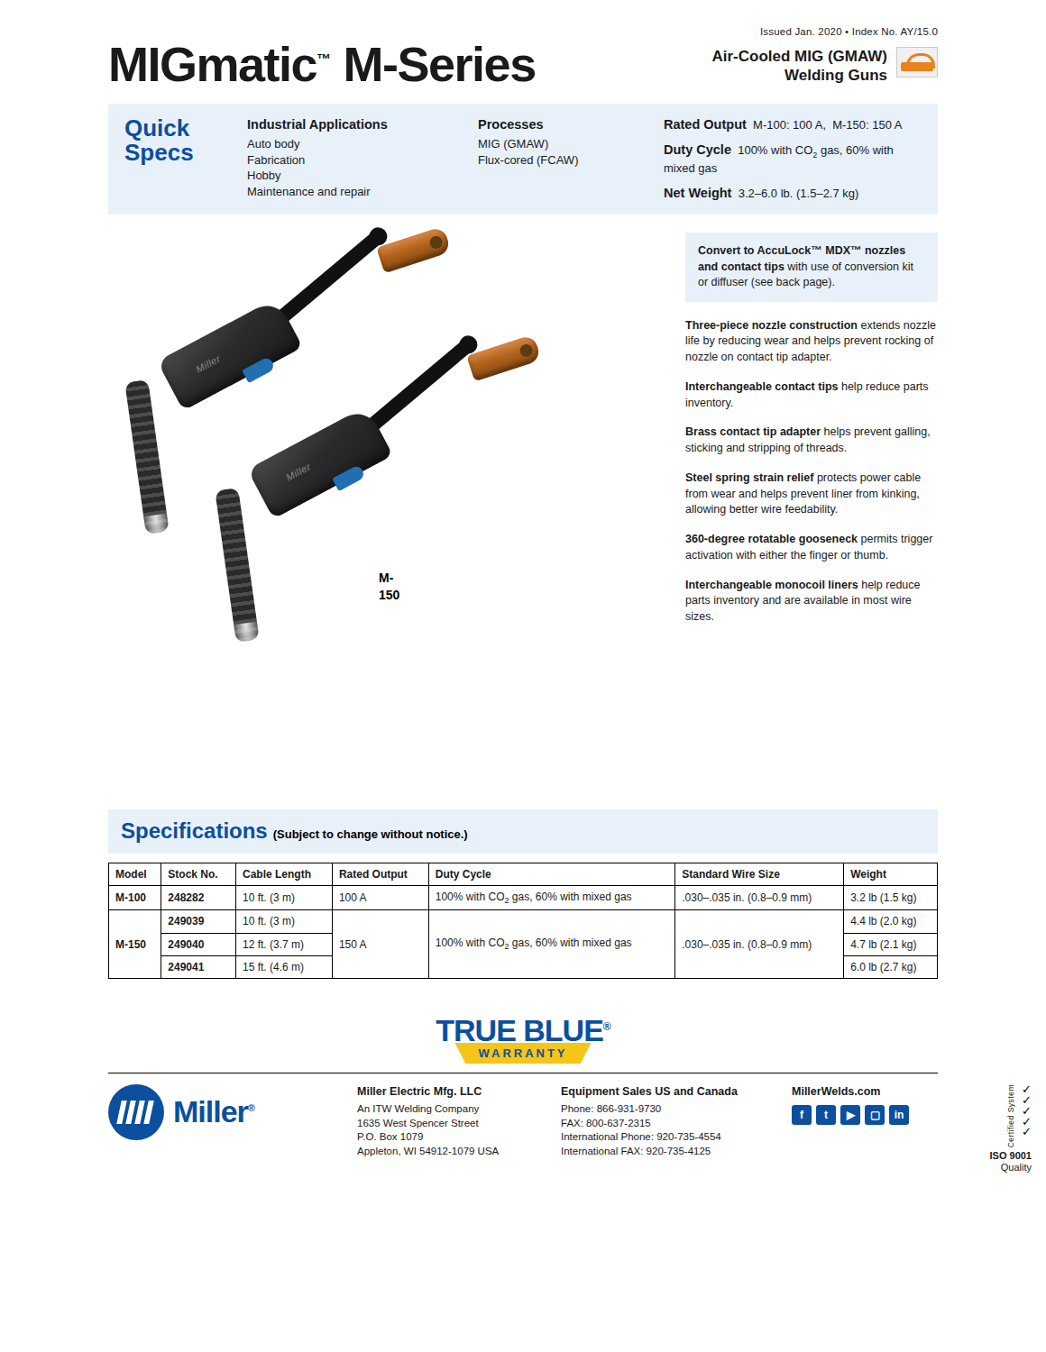Issued Jan. 2020 • Index No. AY/15.0
MIGmatic™ M-Series
Air-Cooled MIG (GMAW)
Welding Guns
Quick
Specs
Industrial Applications
Auto body
Fabrication
Hobby
Maintenance and repair
Processes
MIG (GMAW)
Flux-cored (FCAW)
Rated Output M-100: 100 A, M-150: 150 A
Duty Cycle 100% with CO2 gas, 60% with mixed gas
Net Weight 3.2–6.0 lb. (1.5–2.7 kg)
M-100
M-150
Convert to AccuLock™ MDX™ nozzles and contact tips with use of conversion kit or diffuser (see back page).
Three-piece nozzle construction extends nozzle life by reducing wear and helps prevent rocking of nozzle on contact tip adapter.
Interchangeable contact tips help reduce parts inventory.
Brass contact tip adapter helps prevent galling, sticking and stripping of threads.
Steel spring strain relief protects power cable from wear and helps prevent liner from kinking, allowing better wire feedability.
360-degree rotatable gooseneck permits trigger activation with either the finger or thumb.
Interchangeable monocoil liners help reduce parts inventory and are available in most wire sizes.
Specifications
(Subject to change without notice.)
| Model | Stock No. | Cable Length | Rated Output | Duty Cycle | Standard Wire Size | Weight |
| --- | --- | --- | --- | --- | --- | --- |
| M-100 | 248282 | 10 ft. (3 m) | 100 A | 100% with CO 2 gas, 60% with mixed gas | .030–.035 in. (0.8–0.9 mm) | 3.2 lb (1.5 kg) |
| M-150 | 249039 | 10 ft. (3 m) | 150 A | 100% with CO 2 gas, 60% with mixed gas | .030–.035 in. (0.8–0.9 mm) | 4.4 lb (2.0 kg) |
| 249040 | 12 ft. (3.7 m) | 4.7 lb (2.1 kg) |
| 249041 | 15 ft. (4.6 m) | 6.0 lb (2.7 kg) |
TRUE BLUE®
WARRANTY
Miller®
Miller Electric Mfg. LLC An ITW Welding Company
1635 West Spencer Street
P.O. Box 1079
Appleton, WI 54912-1079 USA
Equipment Sales US and Canada Phone: 866-931-9730
FAX: 800-637-2315
International Phone: 920-735-4554
International FAX: 920-735-4125
MillerWelds.com
f t ▶ ▢ in
Certified System ✓
✓
✓
✓
✓
ISO 9001
Quality